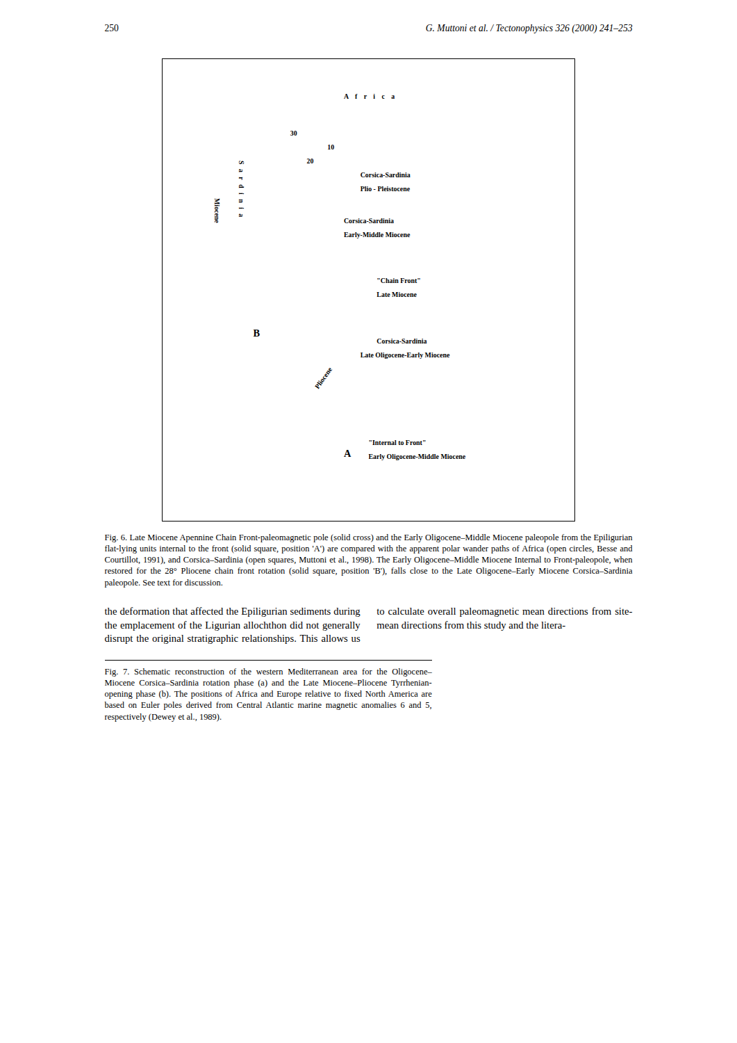250 G. Muttoni et al. / Tectonophysics 326 (2000) 241–253
A f r i c a 30 10 20 S a r d i n i a Miocene Corsica-Sardinia Plio - Pleistocene Corsica-Sardinia Early-Middle Miocene "Chain Front" Late Miocene B Corsica-Sardinia Late Oligocene-Early Miocene Pliocene A "Internal to Front" Early Oligocene-Middle Miocene
Fig. 6. Late Miocene Apennine Chain Front-paleomagnetic pole (solid cross) and the Early Oligocene–Middle Miocene paleopole from the Epiligurian flat-lying units internal to the front (solid square, position 'A') are compared with the apparent polar wander paths of Africa (open circles, Besse and Courtillot, 1991), and Corsica–Sardinia (open squares, Muttoni et al., 1998). The Early Oligocene–Middle Miocene Internal to Front-paleopole, when restored for the 28° Pliocene chain front rotation (solid square, position 'B'), falls close to the Late Oligocene–Early Miocene Corsica–Sardinia paleopole. See text for discussion.
the deformation that affected the Epiligurian sediments during the emplacement of the Ligurian allochthon did not generally disrupt the original stratigraphic relationships. This allows us to calculate overall paleomagnetic mean directions from site-mean directions from this study and the litera-
Fig. 7. Schematic reconstruction of the western Mediterranean area for the Oligocene–Miocene Corsica–Sardinia rotation phase (a) and the Late Miocene–Pliocene Tyrrhenian-opening phase (b). The positions of Africa and Europe relative to fixed North America are based on Euler poles derived from Central Atlantic marine magnetic anomalies 6 and 5, respectively (Dewey et al., 1989).